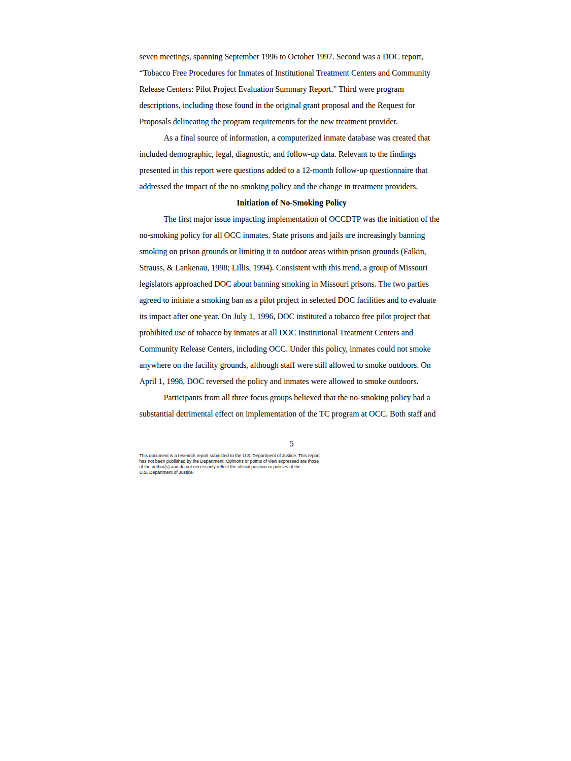seven meetings, spanning September 1996 to October 1997. Second was a DOC report, “Tobacco Free Procedures for Inmates of Institutional Treatment Centers and Community Release Centers: Pilot Project Evaluation Summary Report.” Third were program descriptions, including those found in the original grant proposal and the Request for Proposals delineating the program requirements for the new treatment provider.
As a final source of information, a computerized inmate database was created that included demographic, legal, diagnostic, and follow-up data. Relevant to the findings presented in this report were questions added to a 12-month follow-up questionnaire that addressed the impact of the no-smoking policy and the change in treatment providers.
Initiation of No-Smoking Policy
The first major issue impacting implementation of OCCDTP was the initiation of the no-smoking policy for all OCC inmates. State prisons and jails are increasingly banning smoking on prison grounds or limiting it to outdoor areas within prison grounds (Falkin, Strauss, & Lankenau, 1998; Lillis, 1994). Consistent with this trend, a group of Missouri legislators approached DOC about banning smoking in Missouri prisons. The two parties agreed to initiate a smoking ban as a pilot project in selected DOC facilities and to evaluate its impact after one year. On July 1, 1996, DOC instituted a tobacco free pilot project that prohibited use of tobacco by inmates at all DOC Institutional Treatment Centers and Community Release Centers, including OCC. Under this policy, inmates could not smoke anywhere on the facility grounds, although staff were still allowed to smoke outdoors. On April 1, 1998, DOC reversed the policy and inmates were allowed to smoke outdoors.
Participants from all three focus groups believed that the no-smoking policy had a substantial detrimental effect on implementation of the TC program at OCC. Both staff and
5
This document is a research report submitted to the U.S. Department of Justice. This report
has not been published by the Department. Opinions or points of view expressed are those
of the author(s) and do not necessarily reflect the official position or policies of the
U.S. Department of Justice.